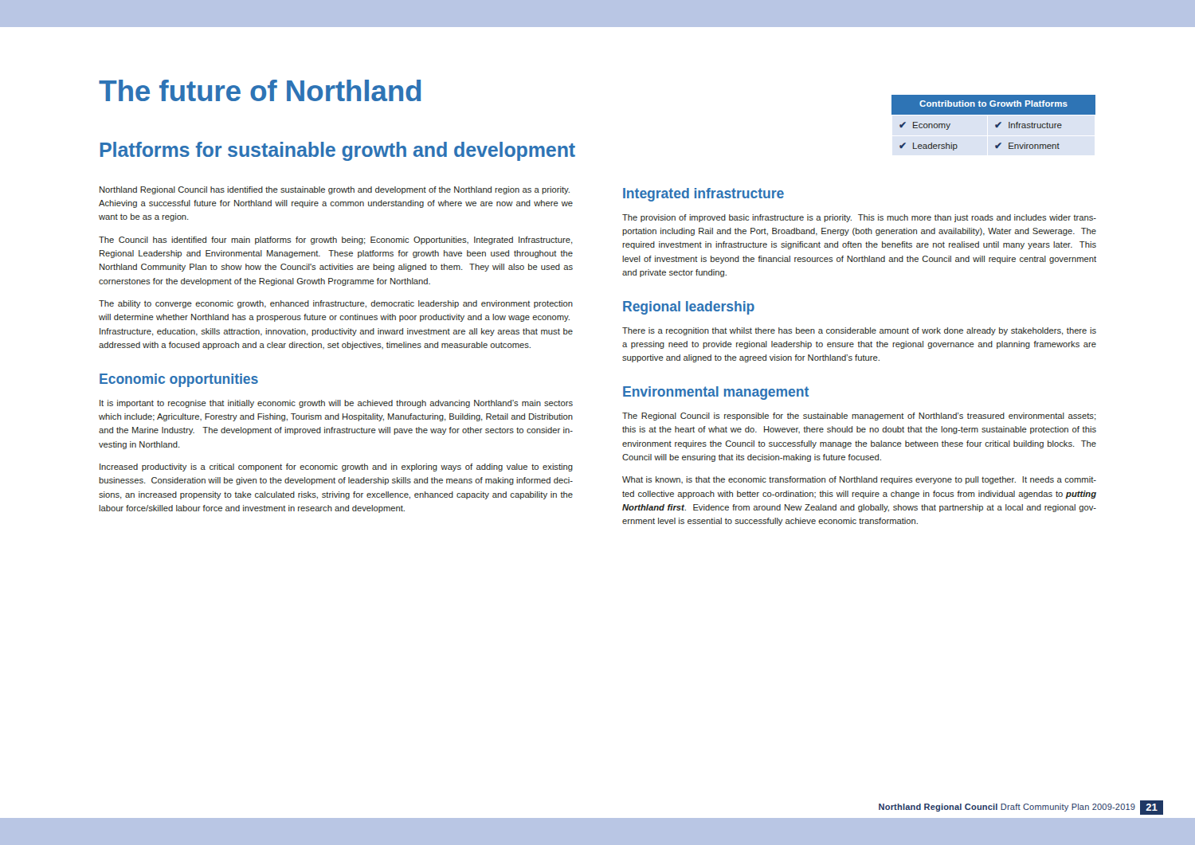Contribution to Growth Platforms
| ✔ Economy | ✔ Infrastructure |
| ✔ Leadership | ✔ Environment |
The future of Northland
Platforms for sustainable growth and development
Northland Regional Council has identified the sustainable growth and development of the Northland region as a priority. Achieving a successful future for Northland will require a common understanding of where we are now and where we want to be as a region.
The Council has identified four main platforms for growth being; Economic Opportunities, Integrated Infrastructure, Regional Leadership and Environmental Management. These platforms for growth have been used throughout the Northland Community Plan to show how the Council's activities are being aligned to them. They will also be used as cornerstones for the development of the Regional Growth Programme for Northland.
The ability to converge economic growth, enhanced infrastructure, democratic leadership and environment protection will determine whether Northland has a prosperous future or continues with poor productivity and a low wage economy. Infrastructure, education, skills attraction, innovation, productivity and inward investment are all key areas that must be addressed with a focused approach and a clear direction, set objectives, timelines and measurable outcomes.
Economic opportunities
It is important to recognise that initially economic growth will be achieved through advancing Northland’s main sectors which include; Agriculture, Forestry and Fishing, Tourism and Hospitality, Manufacturing, Building, Retail and Distribution and the Marine Industry. The development of improved infrastructure will pave the way for other sectors to consider investing in Northland.
Increased productivity is a critical component for economic growth and in exploring ways of adding value to existing businesses. Consideration will be given to the development of leadership skills and the means of making informed decisions, an increased propensity to take calculated risks, striving for excellence, enhanced capacity and capability in the labour force/skilled labour force and investment in research and development.
Integrated infrastructure
The provision of improved basic infrastructure is a priority. This is much more than just roads and includes wider transportation including Rail and the Port, Broadband, Energy (both generation and availability), Water and Sewerage. The required investment in infrastructure is significant and often the benefits are not realised until many years later. This level of investment is beyond the financial resources of Northland and the Council and will require central government and private sector funding.
Regional leadership
There is a recognition that whilst there has been a considerable amount of work done already by stakeholders, there is a pressing need to provide regional leadership to ensure that the regional governance and planning frameworks are supportive and aligned to the agreed vision for Northland’s future.
Environmental management
The Regional Council is responsible for the sustainable management of Northland’s treasured environmental assets; this is at the heart of what we do. However, there should be no doubt that the long-term sustainable protection of this environment requires the Council to successfully manage the balance between these four critical building blocks. The Council will be ensuring that its decision-making is future focused.
What is known, is that the economic transformation of Northland requires everyone to pull together. It needs a committed collective approach with better co-ordination; this will require a change in focus from individual agendas to putting Northland first. Evidence from around New Zealand and globally, shows that partnership at a local and regional government level is essential to successfully achieve economic transformation.
Northland Regional Council Draft Community Plan 2009-201921